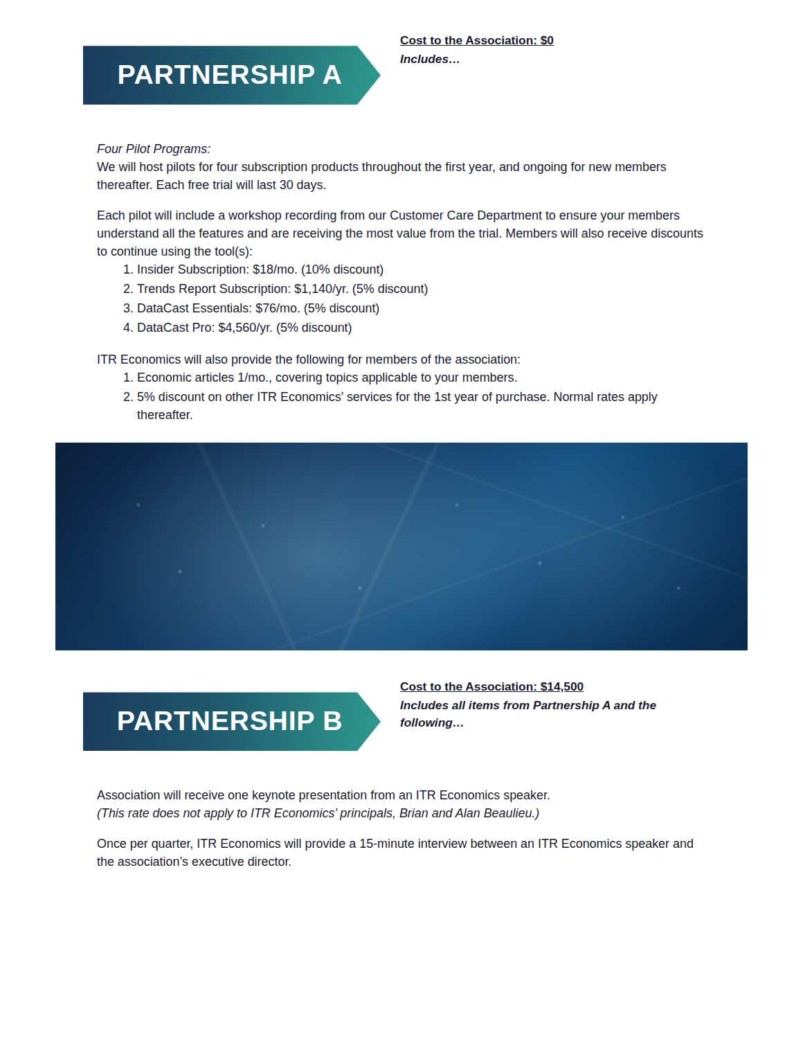PARTNERSHIP A
Cost to the Association: $0 Includes…
Four Pilot Programs:
We will host pilots for four subscription products throughout the first year, and ongoing for new members thereafter. Each free trial will last 30 days.
Each pilot will include a workshop recording from our Customer Care Department to ensure your members understand all the features and are receiving the most value from the trial. Members will also receive discounts to continue using the tool(s):
Insider Subscription: $18/mo. (10% discount)
Trends Report Subscription: $1,140/yr. (5% discount)
DataCast Essentials: $76/mo. (5% discount)
DataCast Pro: $4,560/yr. (5% discount)
ITR Economics will also provide the following for members of the association:
Economic articles 1/mo., covering topics applicable to your members.
5% discount on other ITR Economics’ services for the 1st year of purchase. Normal rates apply thereafter.
PARTNERSHIP B
Cost to the Association: $14,500 Includes all items from Partnership A and the following…
Association will receive one keynote presentation from an ITR Economics speaker.
(This rate does not apply to ITR Economics’ principals, Brian and Alan Beaulieu.)
Once per quarter, ITR Economics will provide a 15-minute interview between an ITR Economics speaker and the association’s executive director.